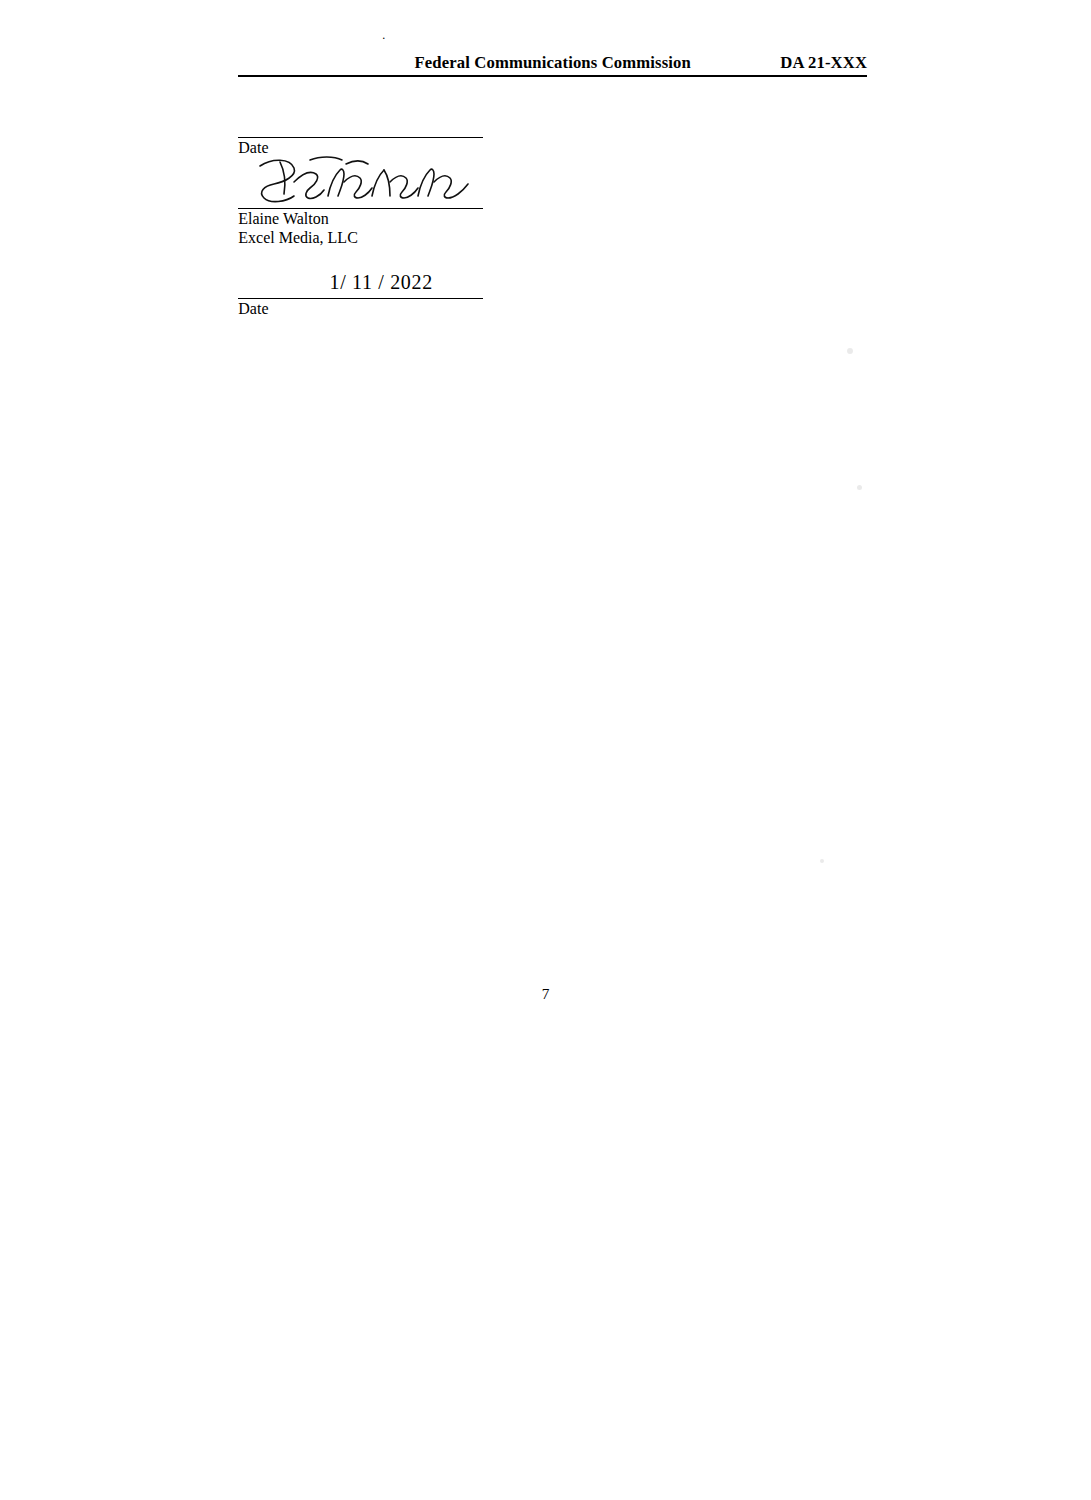.
Federal Communications Commission
DA 21-XXX
Date
Elaine Walton
Excel Media, LLC
1/ 11 / 2022
Date
7